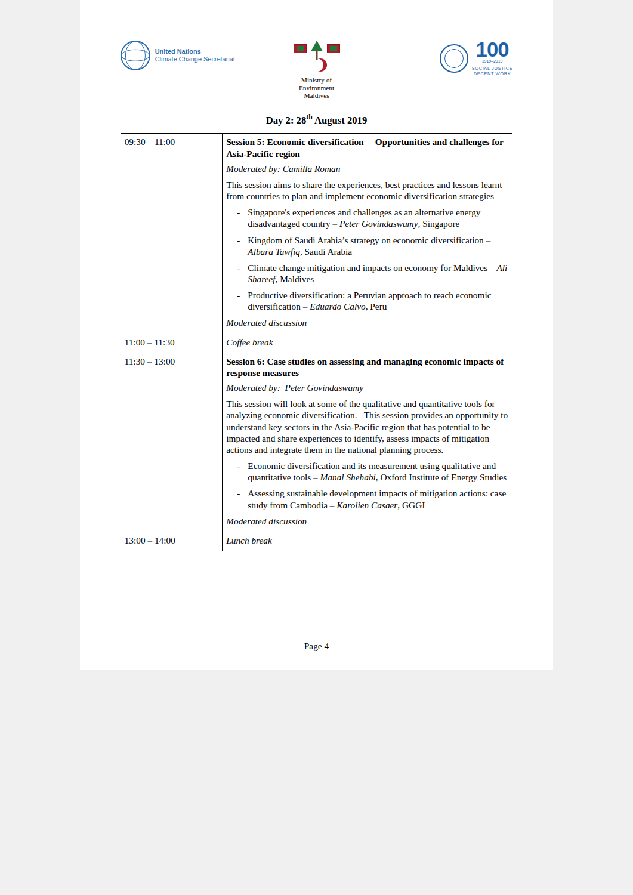United Nations Climate Change Secretariat
Ministry of Environment
Maldives
100
1919–2019
Social Justice
Decent Work
Day 2: 28th August 2019
| 09:30 – 11:00 | Session 5: Economic diversification – Opportunities and challenges for Asia-Pacific region Moderated by: Camilla Roman This session aims to share the experiences, best practices and lessons learnt from countries to plan and implement economic diversification strategies Singapore's experiences and challenges as an alternative energy disadvantaged country – Peter Govindaswamy , Singapore Kingdom of Saudi Arabia’s strategy on economic diversification – Albara Tawfiq , Saudi Arabia Climate change mitigation and impacts on economy for Maldives – Ali Shareef , Maldives Productive diversification: a Peruvian approach to reach economic diversification – Eduardo Calvo , Peru Moderated discussion |
| 11:00 – 11:30 | Coffee break |
| 11:30 – 13:00 | Session 6: Case studies on assessing and managing economic impacts of response measures Moderated by: Peter Govindaswamy This session will look at some of the qualitative and quantitative tools for analyzing economic diversification. This session provides an opportunity to understand key sectors in the Asia-Pacific region that has potential to be impacted and share experiences to identify, assess impacts of mitigation actions and integrate them in the national planning process. Economic diversification and its measurement using qualitative and quantitative tools – Manal Shehabi , Oxford Institute of Energy Studies Assessing sustainable development impacts of mitigation actions: case study from Cambodia – Karolien Casaer , GGGI Moderated discussion |
| 13:00 – 14:00 | Lunch break |
Page 4